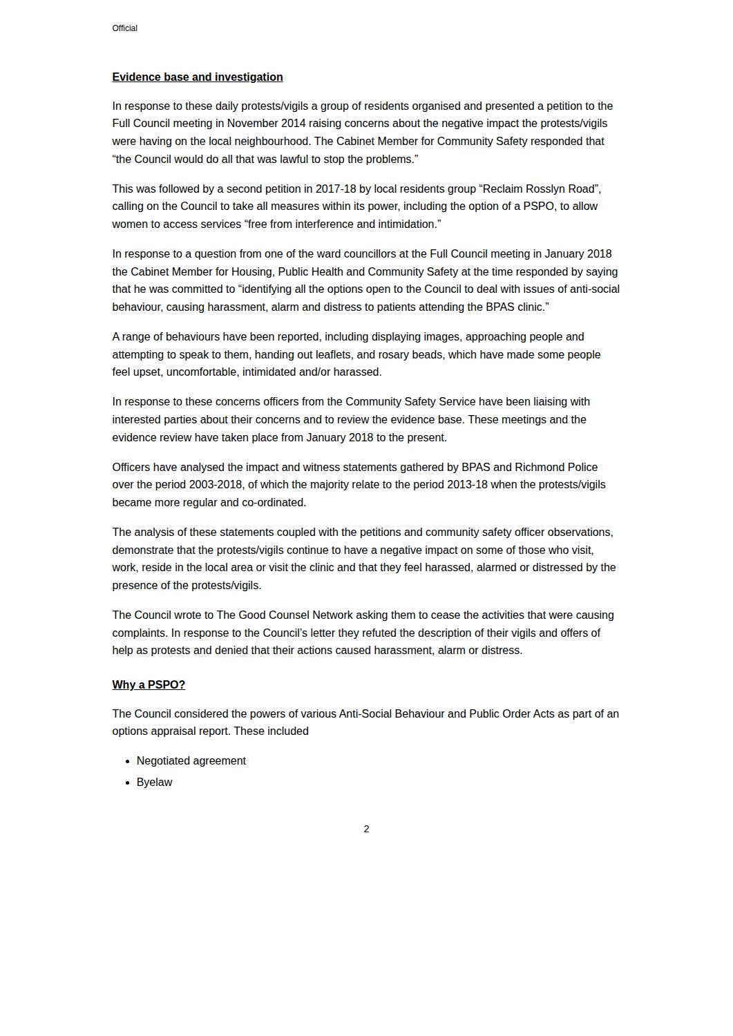Official
Evidence base and investigation
In response to these daily protests/vigils a group of residents organised and presented a petition to the Full Council meeting in November 2014 raising concerns about the negative impact the protests/vigils were having on the local neighbourhood. The Cabinet Member for Community Safety responded that “the Council would do all that was lawful to stop the problems.”
This was followed by a second petition in 2017-18 by local residents group “Reclaim Rosslyn Road”, calling on the Council to take all measures within its power, including the option of a PSPO, to allow women to access services “free from interference and intimidation.”
In response to a question from one of the ward councillors at the Full Council meeting in January 2018 the Cabinet Member for Housing, Public Health and Community Safety at the time responded by saying that he was committed to “identifying all the options open to the Council to deal with issues of anti-social behaviour, causing harassment, alarm and distress to patients attending the BPAS clinic.”
A range of behaviours have been reported, including displaying images, approaching people and attempting to speak to them, handing out leaflets, and rosary beads, which have made some people feel upset, uncomfortable, intimidated and/or harassed.
In response to these concerns officers from the Community Safety Service have been liaising with interested parties about their concerns and to review the evidence base. These meetings and the evidence review have taken place from January 2018 to the present.
Officers have analysed the impact and witness statements gathered by BPAS and Richmond Police over the period 2003-2018, of which the majority relate to the period 2013-18 when the protests/vigils became more regular and co-ordinated.
The analysis of these statements coupled with the petitions and community safety officer observations, demonstrate that the protests/vigils continue to have a negative impact on some of those who visit, work, reside in the local area or visit the clinic and that they feel harassed, alarmed or distressed by the presence of the protests/vigils.
The Council wrote to The Good Counsel Network asking them to cease the activities that were causing complaints. In response to the Council’s letter they refuted the description of their vigils and offers of help as protests and denied that their actions caused harassment, alarm or distress.
Why a PSPO?
The Council considered the powers of various Anti-Social Behaviour and Public Order Acts as part of an options appraisal report. These included
Negotiated agreement
Byelaw
2